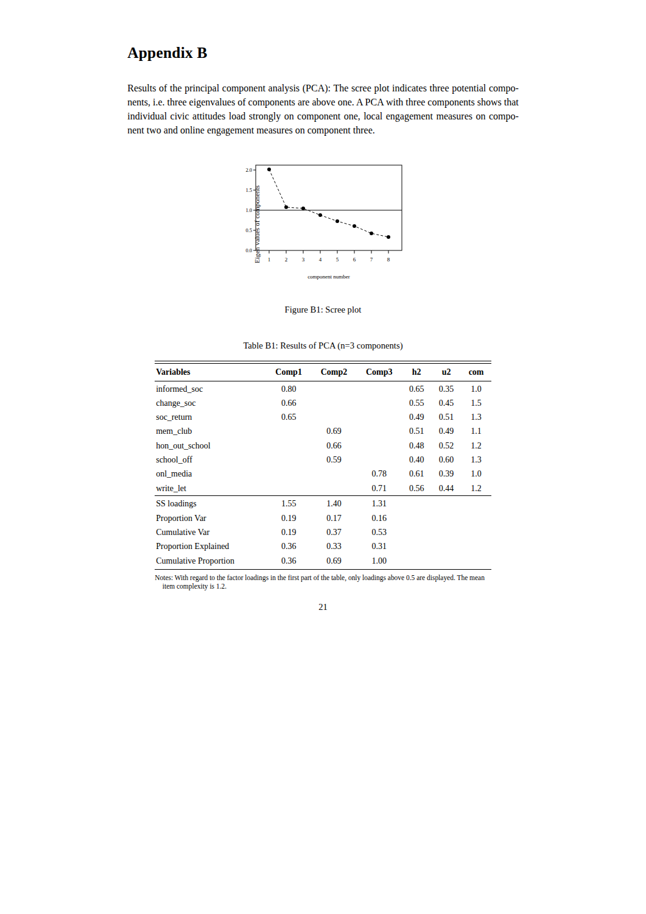Appendix B
Results of the principal component analysis (PCA): The scree plot indicates three potential components, i.e. three eigenvalues of components are above one. A PCA with three components shows that individual civic attitudes load strongly on component one, local engagement measures on component two and online engagement measures on component three.
Eigen values of components 0.0 0.5 1.0 1.5 2.0 1 2 3 4 5 6 7 8 component number
Figure B1: Scree plot
Table B1: Results of PCA (n=3 components)
| Variables | Comp1 | Comp2 | Comp3 | h2 | u2 | com |
| --- | --- | --- | --- | --- | --- | --- |
| informed_soc | 0.80 | | | 0.65 | 0.35 | 1.0 |
| change_soc | 0.66 | | | 0.55 | 0.45 | 1.5 |
| soc_return | 0.65 | | | 0.49 | 0.51 | 1.3 |
| mem_club | | 0.69 | | 0.51 | 0.49 | 1.1 |
| hon_out_school | | 0.66 | | 0.48 | 0.52 | 1.2 |
| school_off | | 0.59 | | 0.40 | 0.60 | 1.3 |
| onl_media | | | 0.78 | 0.61 | 0.39 | 1.0 |
| write_let | | | 0.71 | 0.56 | 0.44 | 1.2 |
| SS loadings | 1.55 | 1.40 | 1.31 | | | |
| Proportion Var | 0.19 | 0.17 | 0.16 | | | |
| Cumulative Var | 0.19 | 0.37 | 0.53 | | | |
| Proportion Explained | 0.36 | 0.33 | 0.31 | | | |
| Cumulative Proportion | 0.36 | 0.69 | 1.00 | | | |
Notes: With regard to the factor loadings in the first part of the table, only loadings above 0.5 are displayed. The mean item complexity is 1.2.
21